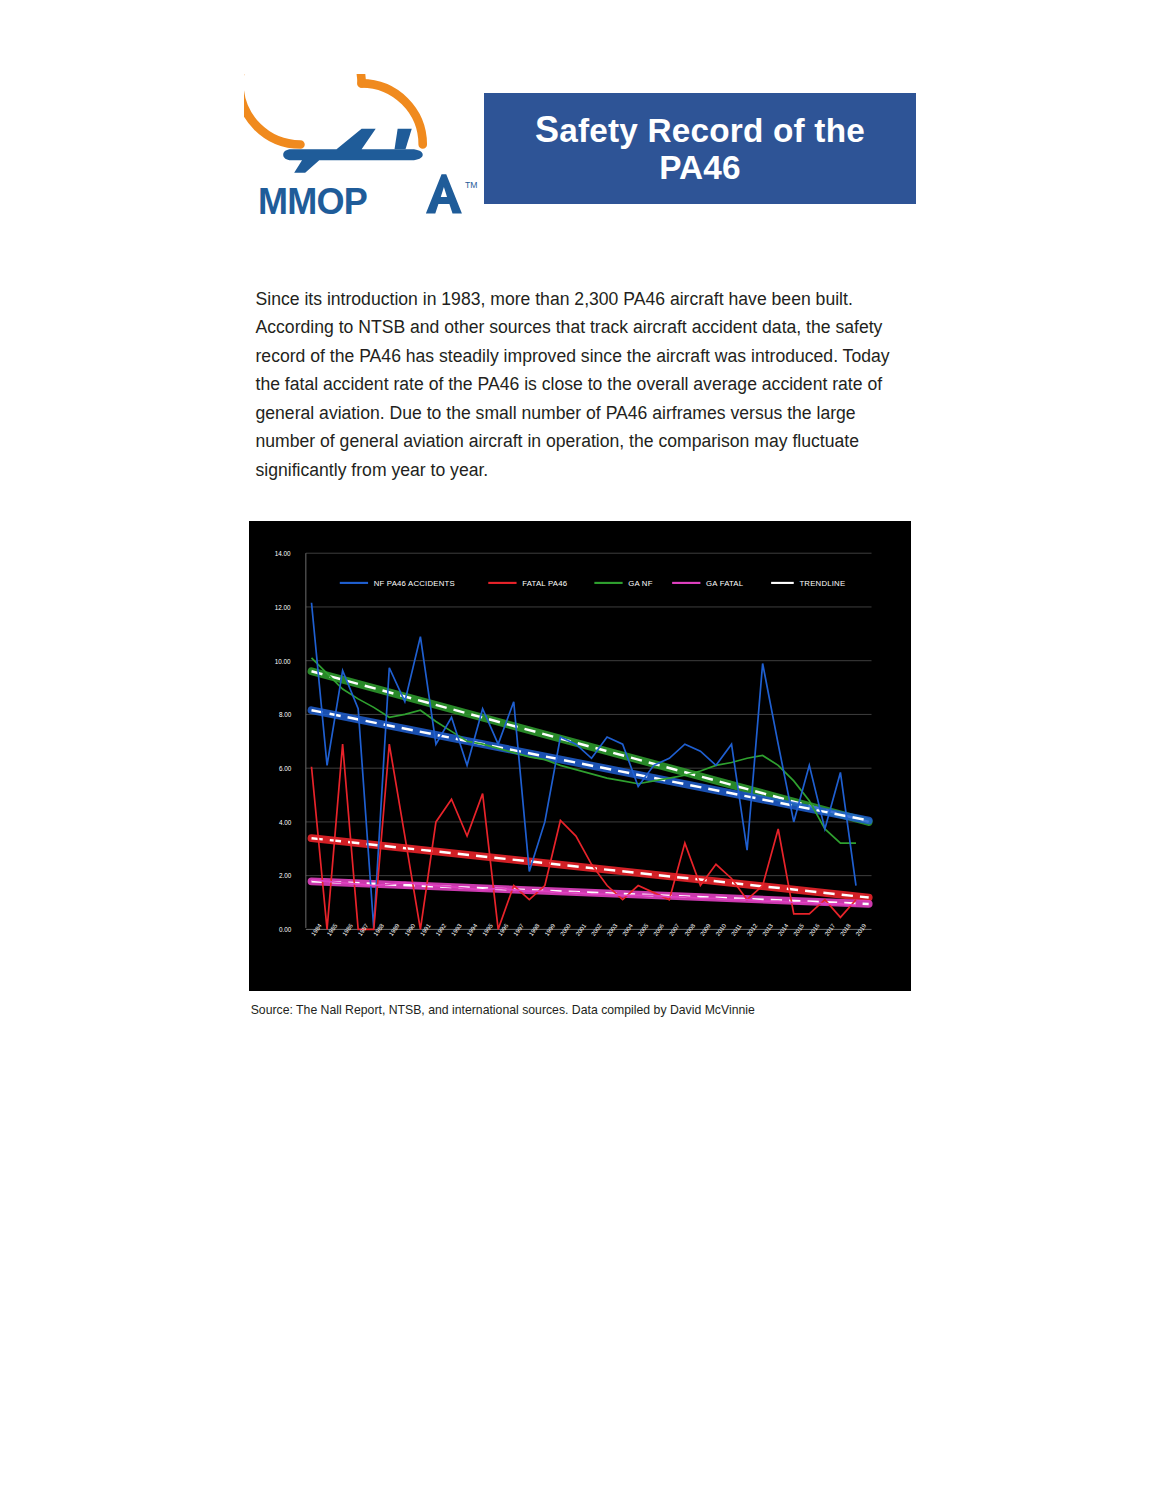MMOP TM
Safety Record of the PA46
Since its introduction in 1983, more than 2,300 PA46 aircraft have been built. According to NTSB and other sources that track aircraft accident data, the safety record of the PA46 has steadily improved since the aircraft was introduced. Today the fatal accident rate of the PA46 is close to the overall average accident rate of general aviation. Due to the small number of PA46 airframes versus the large number of general aviation aircraft in operation, the comparison may fluctuate significantly from year to year.
14.00 12.00 10.00 8.00 6.00 4.00 2.00 0.00 NF PA46 ACCIDENTS FATAL PA46 GA NF GA FATAL TRENDLINE 1984 1985 1986 1987 1988 1989 1990 1991 1992 1993 1994 1995 1996 1997 1998 1999 2000 2001 2002 2003 2004 2005 2006 2007 2008 2009 2010 2011 2012 2013 2014 2015 2016 2017 2018 2019
Source: The Nall Report, NTSB, and international sources. Data compiled by David McVinnie